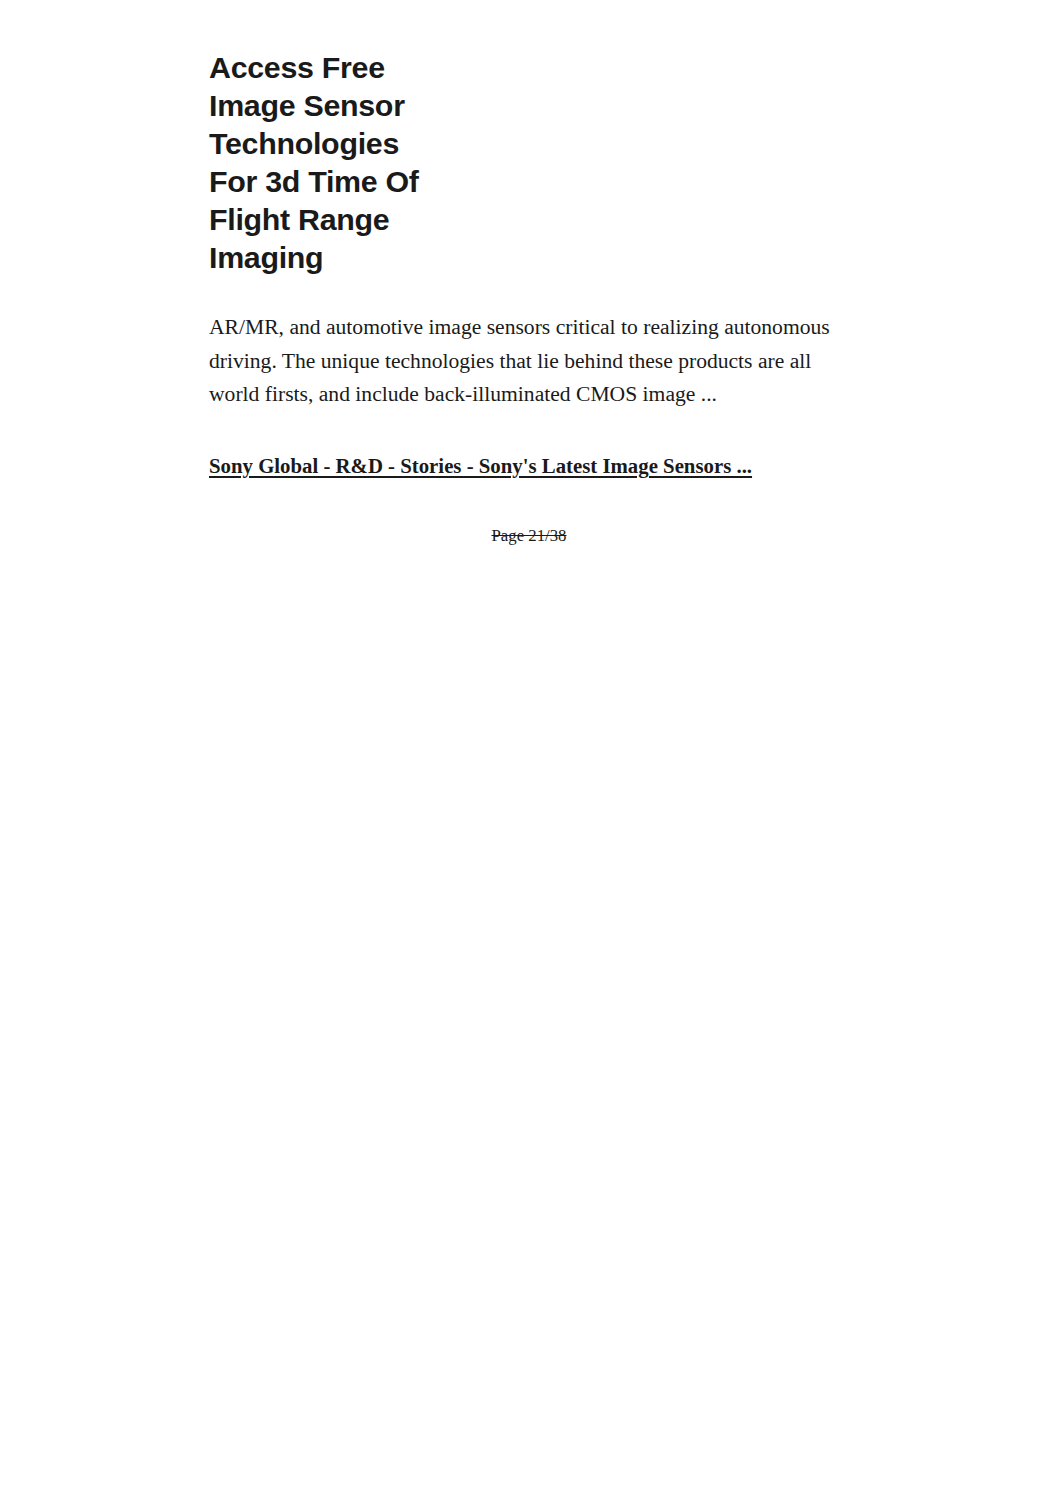Access Free Image Sensor Technologies For 3d Time Of Flight Range Imaging
AR/MR, and automotive image sensors critical to realizing autonomous driving. The unique technologies that lie behind these products are all world firsts, and include back-illuminated CMOS image ...
Sony Global - R&D - Stories - Sony's Latest Image Sensors ...
Page 21/38